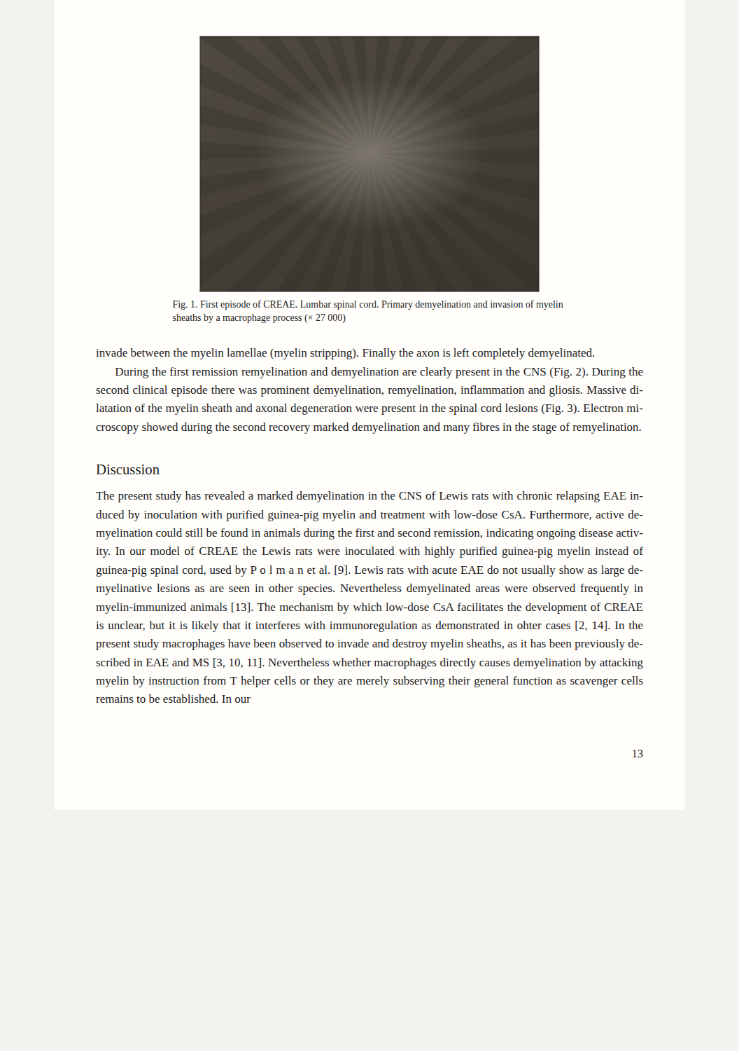Fig. 1. First episode of CREAE. Lumbar spinal cord. Primary demyelination and invasion of myelin sheaths by a macrophage process (× 27 000)
invade between the myelin lamellae (myelin stripping). Finally the axon is left completely demyelinated.
During the first remission remyelination and demyelination are clearly present in the CNS (Fig. 2). During the second clinical episode there was prominent demyelination, remyelination, inflammation and gliosis. Massive dilatation of the myelin sheath and axonal degeneration were present in the spinal cord lesions (Fig. 3). Electron microscopy showed during the second recovery marked demyelination and many fibres in the stage of remyelination.
Discussion
The present study has revealed a marked demyelination in the CNS of Lewis rats with chronic relapsing EAE induced by inoculation with purified guinea-pig myelin and treatment with low-dose CsA. Furthermore, active demyelination could still be found in animals during the first and second remission, indicating ongoing disease activity. In our model of CREAE the Lewis rats were inoculated with highly purified guinea-pig myelin instead of guinea-pig spinal cord, used by P o l m a n et al. [9]. Lewis rats with acute EAE do not usually show as large demyelinative lesions as are seen in other species. Nevertheless demyelinated areas were observed frequently in myelin-immunized animals [13]. The mechanism by which low-dose CsA facilitates the development of CREAE is unclear, but it is likely that it interferes with immunoregulation as demonstrated in ohter cases [2, 14]. In the present study macrophages have been observed to invade and destroy myelin sheaths, as it has been previously described in EAE and MS [3, 10, 11]. Nevertheless whether macrophages directly causes demyelination by attacking myelin by instruction from T helper cells or they are merely subserving their general function as scavenger cells remains to be established. In our
13